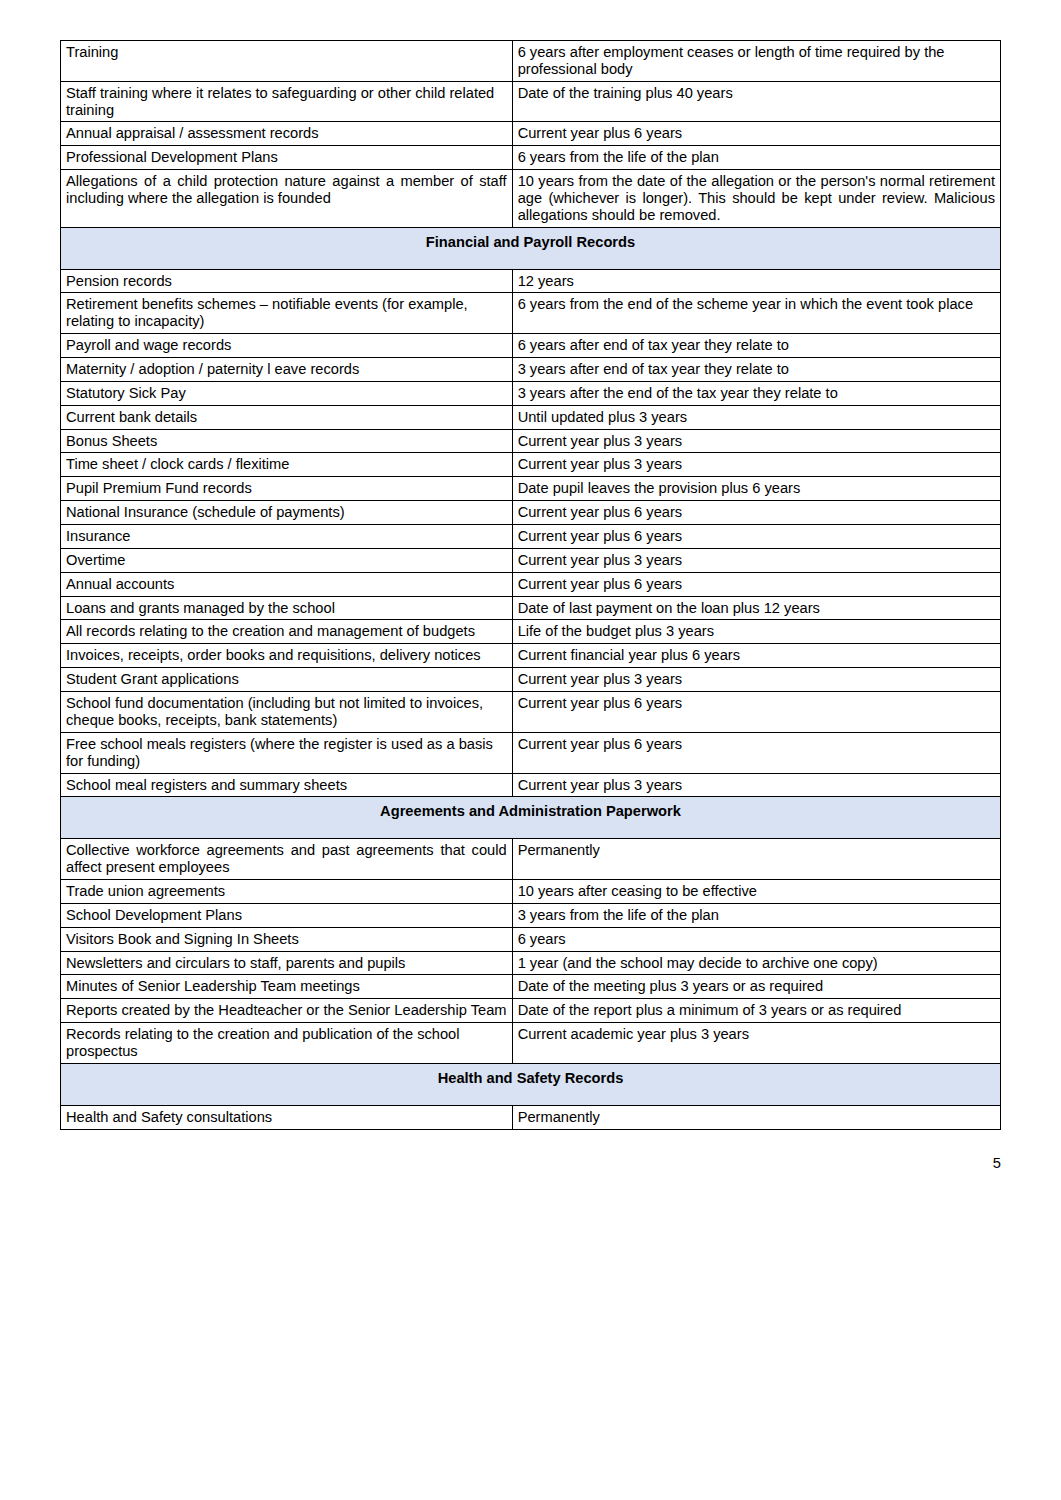| Training | 6 years after employment ceases or length of time required by the professional body |
| Staff training where it relates to safeguarding or other child related training | Date of the training plus 40 years |
| Annual appraisal / assessment records | Current year plus 6 years |
| Professional Development Plans | 6 years from the life of the plan |
| Allegations of a child protection nature against a member of staff including where the allegation is founded | 10 years from the date of the allegation or the person's normal retirement age (whichever is longer). This should be kept under review. Malicious allegations should be removed. |
| Financial and Payroll Records |
| Pension records | 12 years |
| Retirement benefits schemes – notifiable events (for example, relating to incapacity) | 6 years from the end of the scheme year in which the event took place |
| Payroll and wage records | 6 years after end of tax year they relate to |
| Maternity / adoption / paternity l eave records | 3 years after end of tax year they relate to |
| Statutory Sick Pay | 3 years after the end of the tax year they relate to |
| Current bank details | Until updated plus 3 years |
| Bonus Sheets | Current year plus 3 years |
| Time sheet / clock cards / flexitime | Current year plus 3 years |
| Pupil Premium Fund records | Date pupil leaves the provision plus 6 years |
| National Insurance (schedule of payments) | Current year plus 6 years |
| Insurance | Current year plus 6 years |
| Overtime | Current year plus 3 years |
| Annual accounts | Current year plus 6 years |
| Loans and grants managed by the school | Date of last payment on the loan plus 12 years |
| All records relating to the creation and management of budgets | Life of the budget plus 3 years |
| Invoices, receipts, order books and requisitions, delivery notices | Current financial year plus 6 years |
| Student Grant applications | Current year plus 3 years |
| School fund documentation (including but not limited to invoices, cheque books, receipts, bank statements) | Current year plus 6 years |
| Free school meals registers (where the register is used as a basis for funding) | Current year plus 6 years |
| School meal registers and summary sheets | Current year plus 3 years |
| Agreements and Administration Paperwork |
| Collective workforce agreements and past agreements that could affect present employees | Permanently |
| Trade union agreements | 10 years after ceasing to be effective |
| School Development Plans | 3 years from the life of the plan |
| Visitors Book and Signing In Sheets | 6 years |
| Newsletters and circulars to staff, parents and pupils | 1 year (and the school may decide to archive one copy) |
| Minutes of Senior Leadership Team meetings | Date of the meeting plus 3 years or as required |
| Reports created by the Headteacher or the Senior Leadership Team | Date of the report plus a minimum of 3 years or as required |
| Records relating to the creation and publication of the school prospectus | Current academic year plus 3 years |
| Health and Safety Records |
| Health and Safety consultations | Permanently |
5